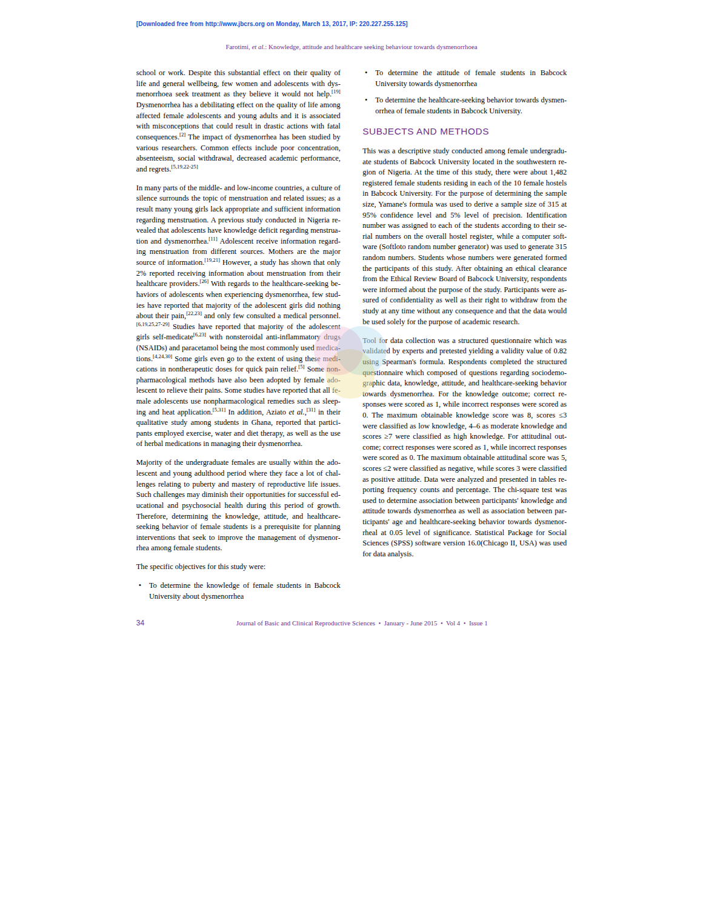[Downloaded free from http://www.jbcrs.org on Monday, March 13, 2017, IP: 220.227.255.125]
Farotimi, et al.: Knowledge, attitude and healthcare seeking behaviour towards dysmenorrhoea
school or work. Despite this substantial effect on their quality of life and general wellbeing, few women and adolescents with dysmenorrhoea seek treatment as they believe it would not help.[19] Dysmenorrhea has a debilitating effect on the quality of life among affected female adolescents and young adults and it is associated with misconceptions that could result in drastic actions with fatal consequences.[2] The impact of dysmenorrhea has been studied by various researchers. Common effects include poor concentration, absenteeism, social withdrawal, decreased academic performance, and regrets.[5,19,22-25]
In many parts of the middle- and low-income countries, a culture of silence surrounds the topic of menstruation and related issues; as a result many young girls lack appropriate and sufficient information regarding menstruation. A previous study conducted in Nigeria revealed that adolescents have knowledge deficit regarding menstruation and dysmenorrhea.[11] Adolescent receive information regarding menstruation from different sources. Mothers are the major source of information.[19,21] However, a study has shown that only 2% reported receiving information about menstruation from their healthcare providers.[26] With regards to the healthcare-seeking behaviors of adolescents when experiencing dysmenorrhea, few studies have reported that majority of the adolescent girls did nothing about their pain,[22,23] and only few consulted a medical personnel.[6,19,25,27-29] Studies have reported that majority of the adolescent girls self-medicate[6,23] with nonsteroidal anti-inflammatory drugs (NSAIDs) and paracetamol being the most commonly used medications.[4,24,30] Some girls even go to the extent of using these medications in nontherapeutic doses for quick pain relief.[5] Some nonpharmacological methods have also been adopted by female adolescent to relieve their pains. Some studies have reported that all female adolescents use nonpharmacological remedies such as sleeping and heat application.[5,31] In addition, Aziato et al.,[31] in their qualitative study among students in Ghana, reported that participants employed exercise, water and diet therapy, as well as the use of herbal medications in managing their dysmenorrhea.
Majority of the undergraduate females are usually within the adolescent and young adulthood period where they face a lot of challenges relating to puberty and mastery of reproductive life issues. Such challenges may diminish their opportunities for successful educational and psychosocial health during this period of growth. Therefore, determining the knowledge, attitude, and healthcare-seeking behavior of female students is a prerequisite for planning interventions that seek to improve the management of dysmenorrhea among female students.
The specific objectives for this study were:
To determine the knowledge of female students in Babcock University about dysmenorrhea
To determine the attitude of female students in Babcock University towards dysmenorrhea
To determine the healthcare-seeking behavior towards dysmenorrhea of female students in Babcock University.
Subjects and Methods
This was a descriptive study conducted among female undergraduate students of Babcock University located in the southwestern region of Nigeria. At the time of this study, there were about 1,482 registered female students residing in each of the 10 female hostels in Babcock University. For the purpose of determining the sample size, Yamane's formula was used to derive a sample size of 315 at 95% confidence level and 5% level of precision. Identification number was assigned to each of the students according to their serial numbers on the overall hostel register, while a computer software (Softloto random number generator) was used to generate 315 random numbers. Students whose numbers were generated formed the participants of this study. After obtaining an ethical clearance from the Ethical Review Board of Babcock University, respondents were informed about the purpose of the study. Participants were assured of confidentiality as well as their right to withdraw from the study at any time without any consequence and that the data would be used solely for the purpose of academic research.
Tool for data collection was a structured questionnaire which was validated by experts and pretested yielding a validity value of 0.82 using Spearman's formula. Respondents completed the structured questionnaire which composed of questions regarding sociodemographic data, knowledge, attitude, and healthcare-seeking behavior towards dysmenorrhea. For the knowledge outcome; correct responses were scored as 1, while incorrect responses were scored as 0. The maximum obtainable knowledge score was 8, scores ≤3 were classified as low knowledge, 4–6 as moderate knowledge and scores ≥7 were classified as high knowledge. For attitudinal outcome; correct responses were scored as 1, while incorrect responses were scored as 0. The maximum obtainable attitudinal score was 5, scores ≤2 were classified as negative, while scores 3 were classified as positive attitude. Data were analyzed and presented in tables reporting frequency counts and percentage. The chi-square test was used to determine association between participants' knowledge and attitude towards dysmenorrhea as well as association between participants' age and healthcare-seeking behavior towards dysmenorrheal at 0.05 level of significance. Statistical Package for Social Sciences (SPSS) software version 16.0(Chicago II, USA) was used for data analysis.
34
Journal of Basic and Clinical Reproductive Sciences • January - June 2015 • Vol 4 • Issue 1